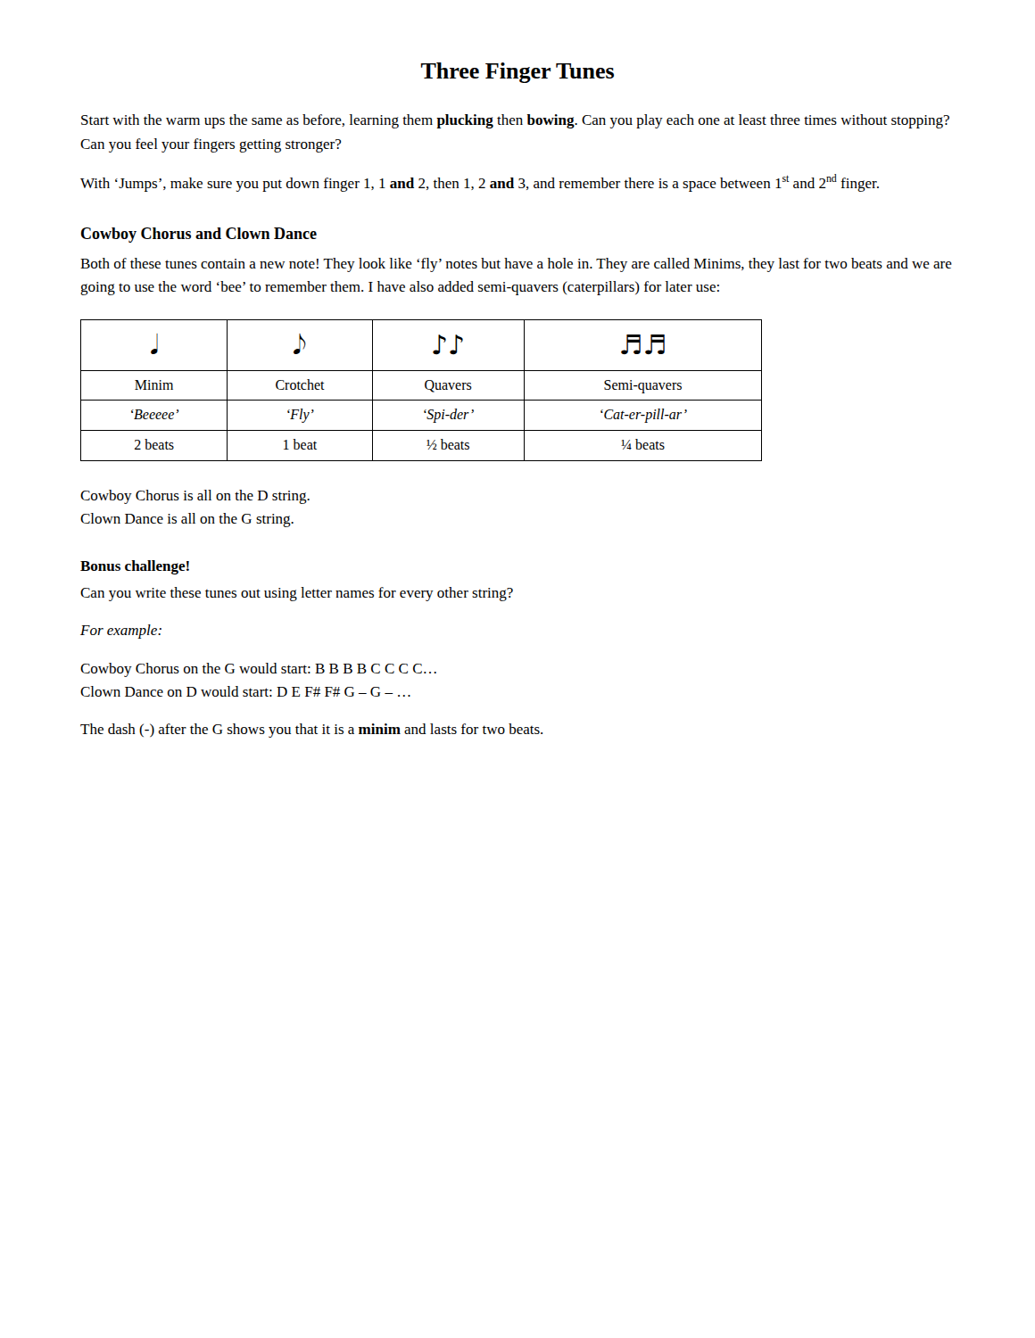Three Finger Tunes
Start with the warm ups the same as before, learning them plucking then bowing. Can you play each one at least three times without stopping? Can you feel your fingers getting stronger?
With ‘Jumps’, make sure you put down finger 1, 1 and 2, then 1, 2 and 3, and remember there is a space between 1st and 2nd finger.
Cowboy Chorus and Clown Dance
Both of these tunes contain a new note! They look like ‘fly’ notes but have a hole in. They are called Minims, they last for two beats and we are going to use the word ‘bee’ to remember them. I have also added semi-quavers (caterpillars) for later use:
| 𝅘𝅥 | 𝅘𝅥𝅮 | ♪♪ | ♬♬ |
| Minim | Crotchet | Quavers | Semi-quavers |
| ‘Beeeee’ | ‘Fly’ | ‘Spi-der’ | ‘Cat-er-pill-ar’ |
| 2 beats | 1 beat | ½ beats | ¼ beats |
Cowboy Chorus is all on the D string.
Clown Dance is all on the G string.
Bonus challenge!
Can you write these tunes out using letter names for every other string?
For example:
Cowboy Chorus on the G would start: B B B B C C C C…
Clown Dance on D would start: D E F# F# G – G – …
The dash (-) after the G shows you that it is a minim and lasts for two beats.